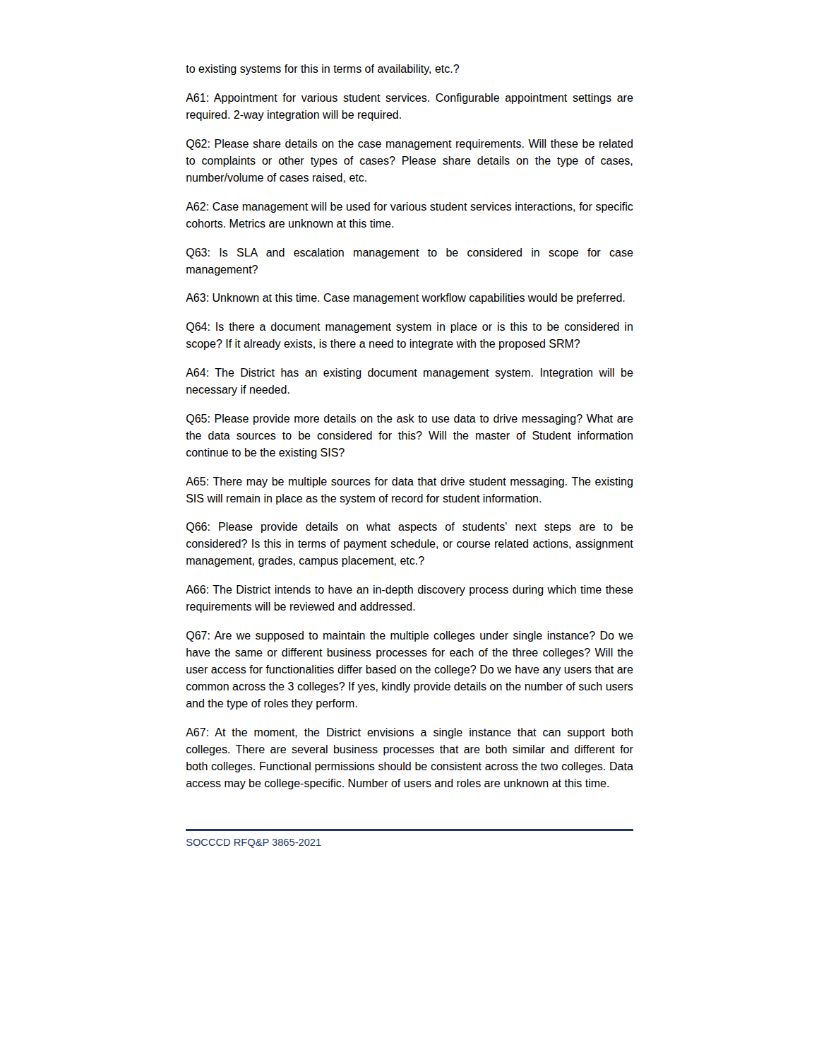to existing systems for this in terms of availability, etc.?
A61: Appointment for various student services. Configurable appointment settings are required. 2-way integration will be required.
Q62: Please share details on the case management requirements. Will these be related to complaints or other types of cases? Please share details on the type of cases, number/volume of cases raised, etc.
A62: Case management will be used for various student services interactions, for specific cohorts. Metrics are unknown at this time.
Q63: Is SLA and escalation management to be considered in scope for case management?
A63: Unknown at this time. Case management workflow capabilities would be preferred.
Q64: Is there a document management system in place or is this to be considered in scope? If it already exists, is there a need to integrate with the proposed SRM?
A64: The District has an existing document management system. Integration will be necessary if needed.
Q65: Please provide more details on the ask to use data to drive messaging? What are the data sources to be considered for this? Will the master of Student information continue to be the existing SIS?
A65: There may be multiple sources for data that drive student messaging. The existing SIS will remain in place as the system of record for student information.
Q66: Please provide details on what aspects of students' next steps are to be considered? Is this in terms of payment schedule, or course related actions, assignment management, grades, campus placement, etc.?
A66: The District intends to have an in-depth discovery process during which time these requirements will be reviewed and addressed.
Q67: Are we supposed to maintain the multiple colleges under single instance? Do we have the same or different business processes for each of the three colleges? Will the user access for functionalities differ based on the college? Do we have any users that are common across the 3 colleges? If yes, kindly provide details on the number of such users and the type of roles they perform.
A67: At the moment, the District envisions a single instance that can support both colleges. There are several business processes that are both similar and different for both colleges. Functional permissions should be consistent across the two colleges. Data access may be college-specific. Number of users and roles are unknown at this time.
SOCCCD RFQ&P 3865-2021